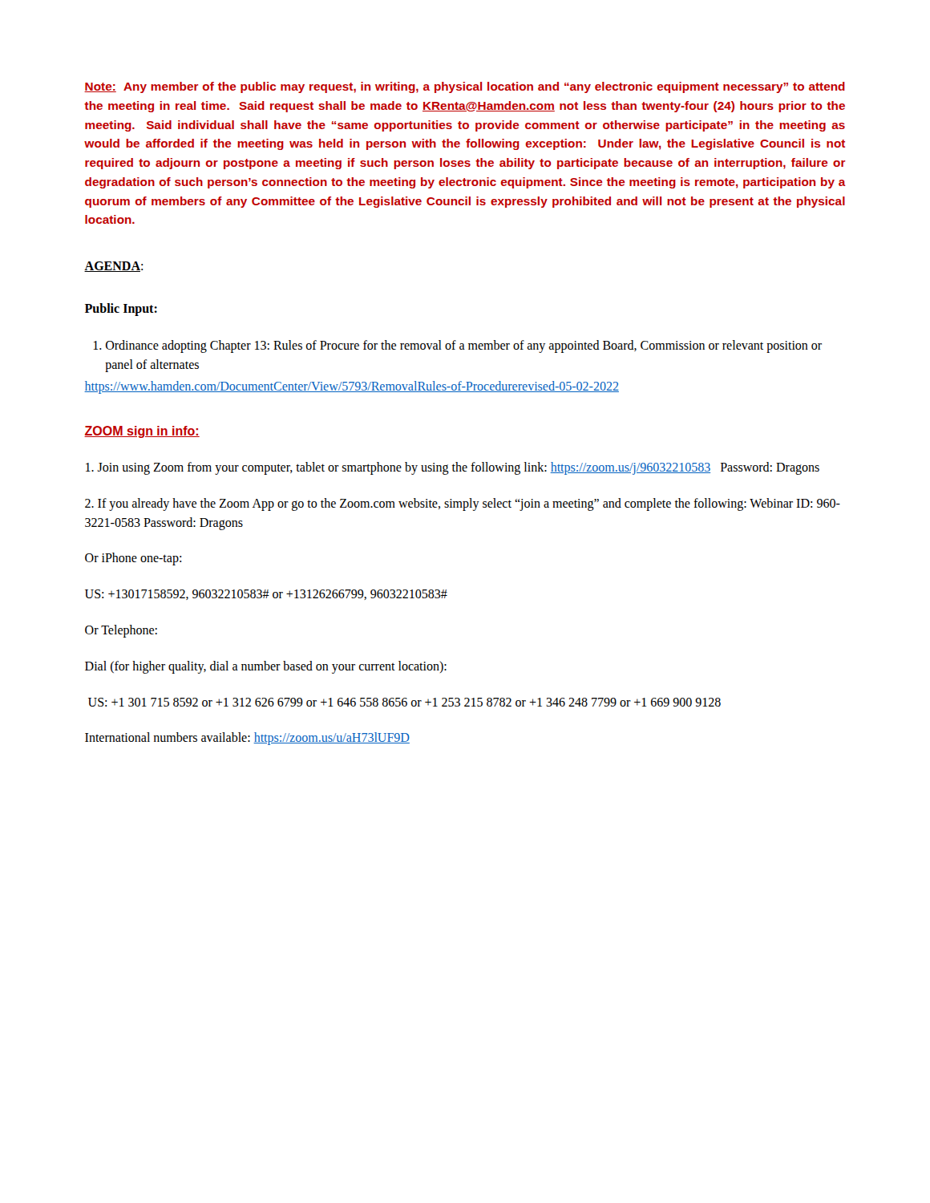Note: Any member of the public may request, in writing, a physical location and “any electronic equipment necessary” to attend the meeting in real time. Said request shall be made to KRenta@Hamden.com not less than twenty-four (24) hours prior to the meeting. Said individual shall have the “same opportunities to provide comment or otherwise participate” in the meeting as would be afforded if the meeting was held in person with the following exception: Under law, the Legislative Council is not required to adjourn or postpone a meeting if such person loses the ability to participate because of an interruption, failure or degradation of such person’s connection to the meeting by electronic equipment. Since the meeting is remote, participation by a quorum of members of any Committee of the Legislative Council is expressly prohibited and will not be present at the physical location.
AGENDA
:
Public Input:
Ordinance adopting Chapter 13: Rules of Procure for the removal of a member of any appointed Board, Commission or relevant position or panel of alternates
https://www.hamden.com/DocumentCenter/View/5793/RemovalRules-of-Procedurerevised-05-02-2022
ZOOM sign in info:
1. Join using Zoom from your computer, tablet or smartphone by using the following link: https://zoom.us/j/96032210583 Password: Dragons
2. If you already have the Zoom App or go to the Zoom.com website, simply select “join a meeting” and complete the following: Webinar ID: 960-3221-0583 Password: Dragons
Or iPhone one-tap:
US: +13017158592, 96032210583# or +13126266799, 96032210583#
Or Telephone:
Dial (for higher quality, dial a number based on your current location):
US: +1 301 715 8592 or +1 312 626 6799 or +1 646 558 8656 or +1 253 215 8782 or +1 346 248 7799 or +1 669 900 9128
International numbers available: https://zoom.us/u/aH73lUF9D